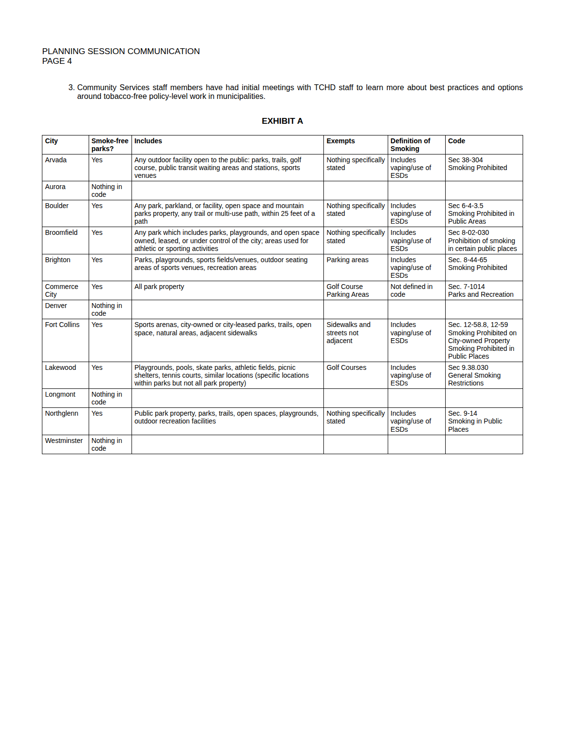PLANNING SESSION COMMUNICATION
PAGE 4
Community Services staff members have had initial meetings with TCHD staff to learn more about best practices and options around tobacco-free policy-level work in municipalities.
EXHIBIT A
| City | Smoke-free parks? | Includes | Exempts | Definition of Smoking | Code |
| --- | --- | --- | --- | --- | --- |
| Arvada | Yes | Any outdoor facility open to the public: parks, trails, golf course, public transit waiting areas and stations, sports venues | Nothing specifically stated | Includes vaping/use of ESDs | Sec 38-304 Smoking Prohibited |
| Aurora | Nothing in code | | | | |
| Boulder | Yes | Any park, parkland, or facility, open space and mountain parks property, any trail or multi-use path, within 25 feet of a path | Nothing specifically stated | Includes vaping/use of ESDs | Sec 6-4-3.5 Smoking Prohibited in Public Areas |
| Broomfield | Yes | Any park which includes parks, playgrounds, and open space owned, leased, or under control of the city; areas used for athletic or sporting activities | Nothing specifically stated | Includes vaping/use of ESDs | Sec 8-02-030 Prohibition of smoking in certain public places |
| Brighton | Yes | Parks, playgrounds, sports fields/venues, outdoor seating areas of sports venues, recreation areas | Parking areas | Includes vaping/use of ESDs | Sec. 8-44-65 Smoking Prohibited |
| Commerce City | Yes | All park property | Golf Course Parking Areas | Not defined in code | Sec. 7-1014 Parks and Recreation |
| Denver | Nothing in code | | | | |
| Fort Collins | Yes | Sports arenas, city-owned or city-leased parks, trails, open space, natural areas, adjacent sidewalks | Sidewalks and streets not adjacent | Includes vaping/use of ESDs | Sec. 12-58.8, 12-59 Smoking Prohibited on City-owned Property Smoking Prohibited in Public Places |
| Lakewood | Yes | Playgrounds, pools, skate parks, athletic fields, picnic shelters, tennis courts, similar locations (specific locations within parks but not all park property) | Golf Courses | Includes vaping/use of ESDs | Sec 9.38.030 General Smoking Restrictions |
| Longmont | Nothing in code | | | | |
| Northglenn | Yes | Public park property, parks, trails, open spaces, playgrounds, outdoor recreation facilities | Nothing specifically stated | Includes vaping/use of ESDs | Sec. 9-14 Smoking in Public Places |
| Westminster | Nothing in code | | | | |